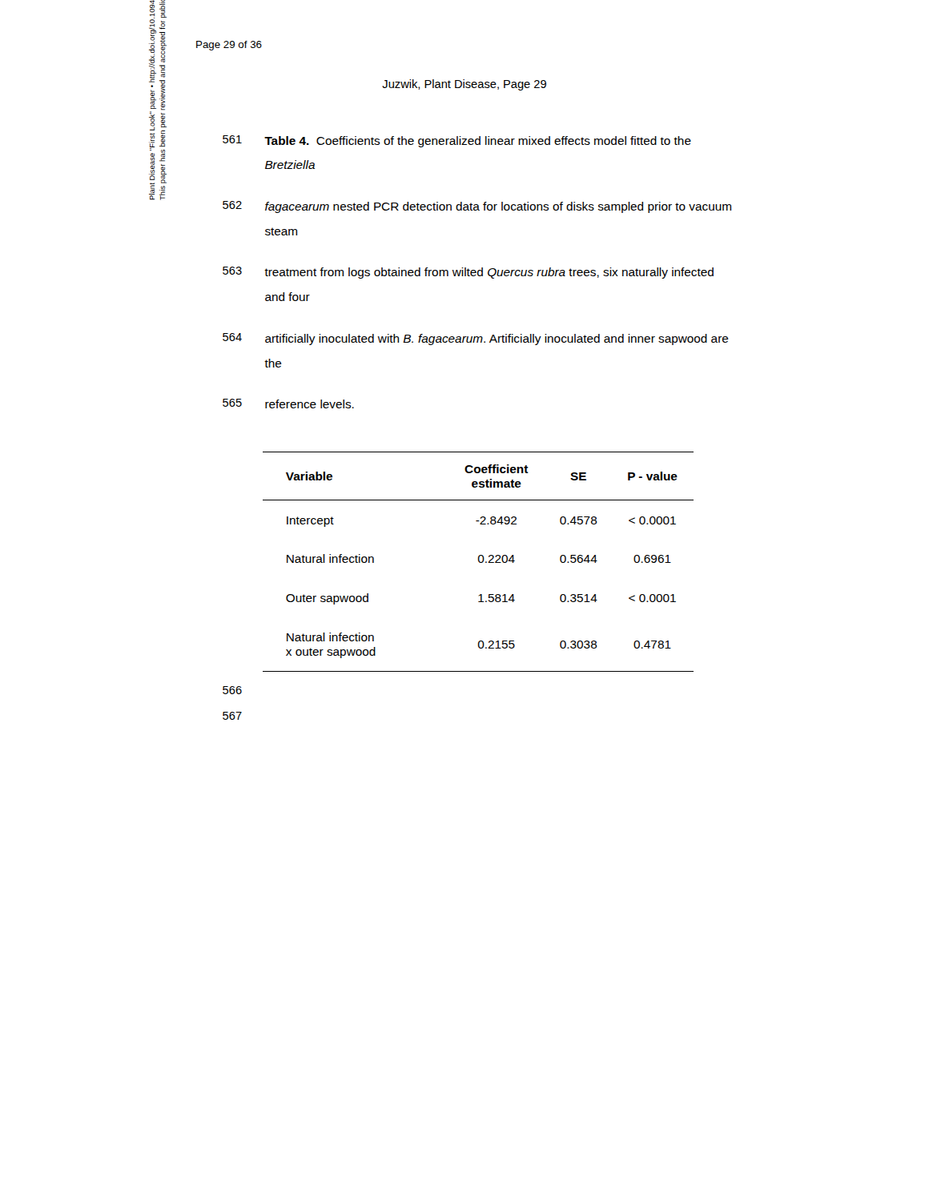Page 29 of 36
Juzwik, Plant Disease, Page 29
Plant Disease "First Look" paper • http://dx.doi.org/10.1094/PDIS-07-18-1252-RE • posted 08/04/2018
This paper has been peer reviewed and accepted for publication but has not yet been copyedited or proofread. The final published version may differ.
561
Table 4. Coefficients of the generalized linear mixed effects model fitted to the Bretziella
562
fagacearum nested PCR detection data for locations of disks sampled prior to vacuum steam
563
treatment from logs obtained from wilted Quercus rubra trees, six naturally infected and four
564
artificially inoculated with B. fagacearum. Artificially inoculated and inner sapwood are the
565
reference levels.
| Variable | Coefficient estimate | SE | P - value |
| --- | --- | --- | --- |
| Intercept | -2.8492 | 0.4578 | < 0.0001 |
| Natural infection | 0.2204 | 0.5644 | 0.6961 |
| Outer sapwood | 1.5814 | 0.3514 | < 0.0001 |
| Natural infection x outer sapwood | 0.2155 | 0.3038 | 0.4781 |
566
567